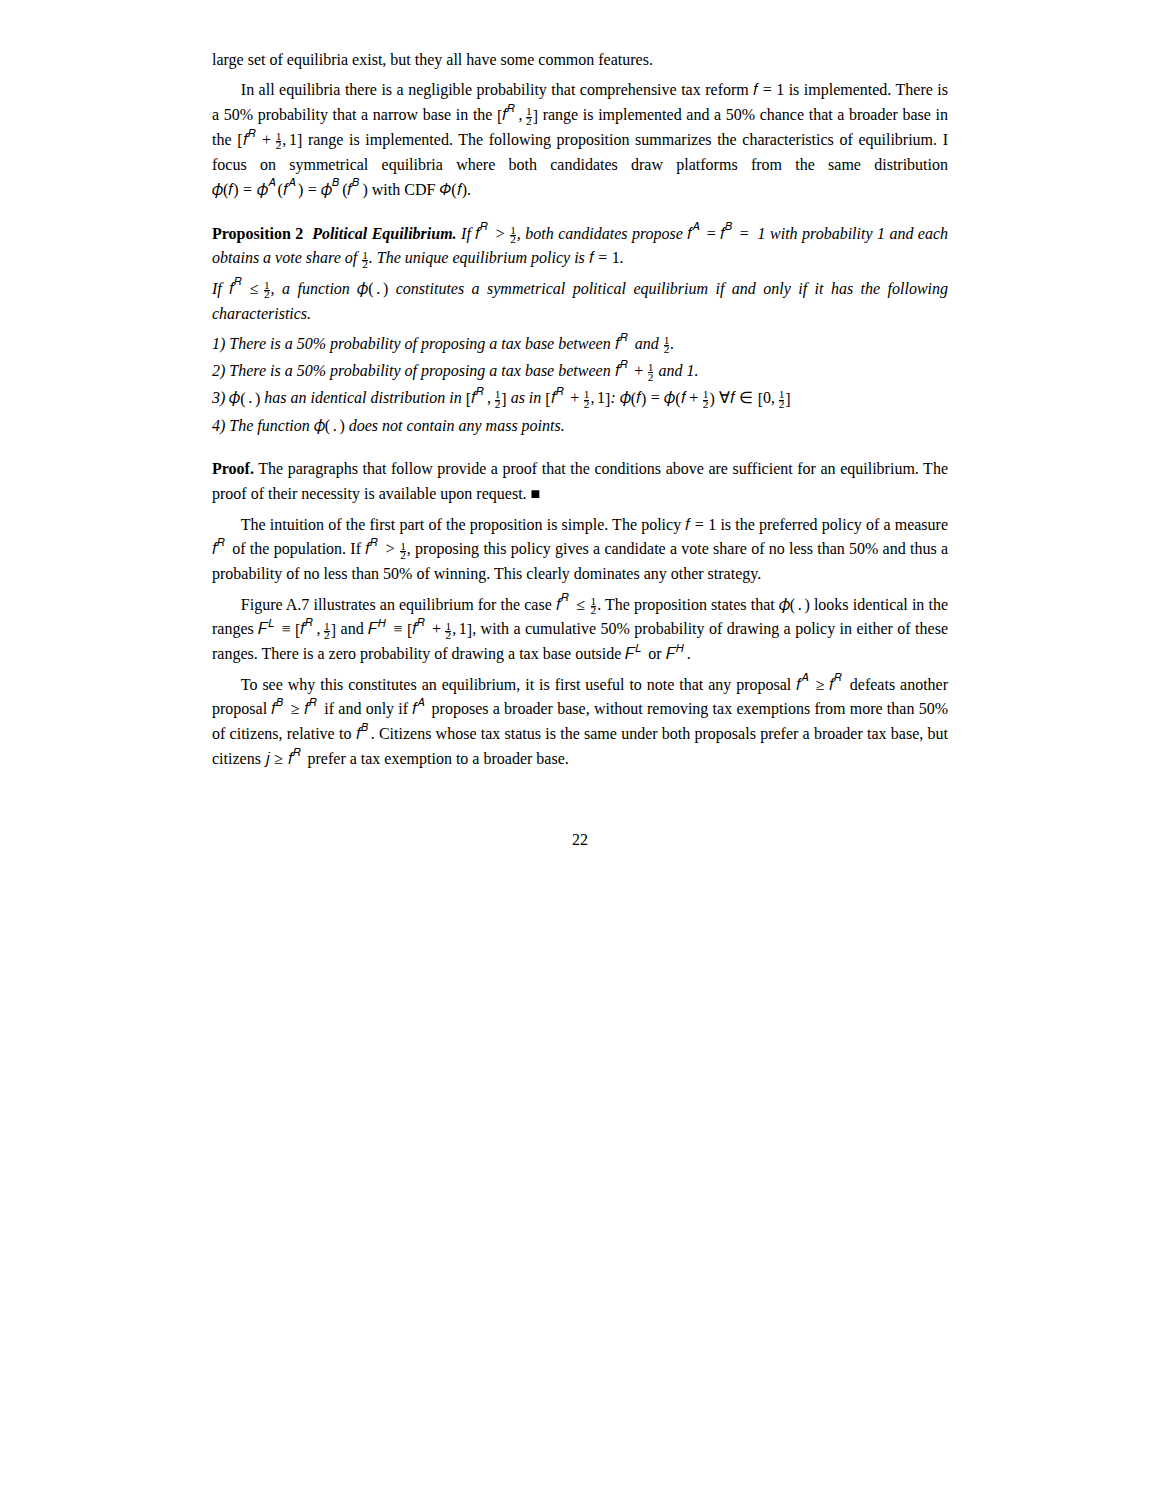large set of equilibria exist, but they all have some common features.
In all equilibria there is a negligible probability that comprehensive tax reform f=1 is implemented. There is a 50% probability that a narrow base in the [fR,12] range is implemented and a 50% chance that a broader base in the [fR+12,1] range is implemented. The following proposition summarizes the characteristics of equilibrium. I focus on symmetrical equilibria where both candidates draw platforms from the same distribution ϕ(f)=ϕA(fA)=ϕB(fB) with CDF Φ(f).
Proposition 2 Political Equilibrium. If fR>12, both candidates propose fA=fB= 1 with probability 1 and each obtains a vote share of 12. The unique equilibrium policy is f=1.
If fR≤12, a function ϕ(.) constitutes a symmetrical political equilibrium if and only if it has the following characteristics.
1) There is a 50% probability of proposing a tax base between fR and 12.
2) There is a 50% probability of proposing a tax base between fR+12 and 1.
3) ϕ(.) has an identical distribution in [fR,12] as in [fR+12,1]: ϕ(f)=ϕ(f+12) ∀f∈[0,12]
4) The function ϕ(.) does not contain any mass points.
Proof. The paragraphs that follow provide a proof that the conditions above are sufficient for an equilibrium. The proof of their necessity is available upon request. ■
The intuition of the first part of the proposition is simple. The policy f=1 is the preferred policy of a measure fR of the population. If fR>12, proposing this policy gives a candidate a vote share of no less than 50% and thus a probability of no less than 50% of winning. This clearly dominates any other strategy.
Figure A.7 illustrates an equilibrium for the case fR≤12. The proposition states that ϕ(.) looks identical in the ranges FL≡[fR,12] and FH≡[fR+12,1], with a cumulative 50% probability of drawing a policy in either of these ranges. There is a zero probability of drawing a tax base outside FL or FH.
To see why this constitutes an equilibrium, it is first useful to note that any proposal fA≥fR defeats another proposal fB≥fR if and only if fA proposes a broader base, without removing tax exemptions from more than 50% of citizens, relative to fB. Citizens whose tax status is the same under both proposals prefer a broader tax base, but citizens j≥fR prefer a tax exemption to a broader base.
22